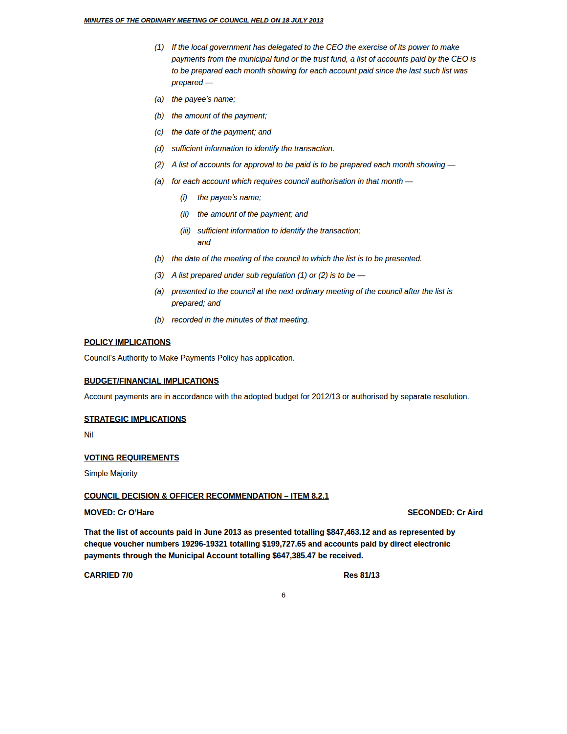MINUTES OF THE ORDINARY MEETING OF COUNCIL HELD ON 18 JULY 2013
(1)
If the local government has delegated to the CEO the exercise of its power to make payments from the municipal fund or the trust fund, a list of accounts paid by the CEO is to be prepared each month showing for each account paid since the last such list was prepared —
(a)
the payee’s name;
(b)
the amount of the payment;
(c)
the date of the payment; and
(d)
sufficient information to identify the transaction.
(2)
A list of accounts for approval to be paid is to be prepared each month showing —
(a)
for each account which requires council authorisation in that month —
(i)
the payee’s name;
(ii)
the amount of the payment; and
(iii)
sufficient information to identify the transaction;
and
(b)
the date of the meeting of the council to which the list is to be presented.
(3)
A list prepared under sub regulation (1) or (2) is to be —
(a)
presented to the council at the next ordinary meeting of the council after the list is prepared; and
(b)
recorded in the minutes of that meeting.
POLICY IMPLICATIONS
Council’s Authority to Make Payments Policy has application.
BUDGET/FINANCIAL IMPLICATIONS
Account payments are in accordance with the adopted budget for 2012/13 or authorised by separate resolution.
STRATEGIC IMPLICATIONS
Nil
VOTING REQUIREMENTS
Simple Majority
COUNCIL DECISION & OFFICER RECOMMENDATION – ITEM 8.2.1
MOVED: Cr O’Hare SECONDED: Cr Aird
That the list of accounts paid in June 2013 as presented totalling $847,463.12 and as represented by cheque voucher numbers 19296-19321 totalling $199,727.65 and accounts paid by direct electronic payments through the Municipal Account totalling $647,385.47 be received.
CARRIED 7/0 Res 81/13
6